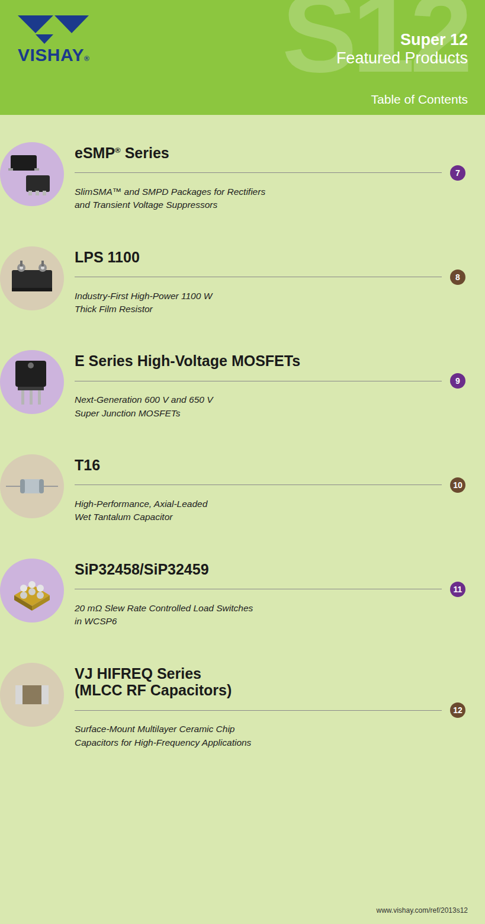S12
VISHAY®
Super 12
Featured Products
Table of Contents
eSMP® Series
7
SlimSMA™ and SMPD Packages for Rectifiers
and Transient Voltage Suppressors
LPS 1100
8
Industry-First High-Power 1100 W
Thick Film Resistor
E Series High-Voltage MOSFETs
9
Next-Generation 600 V and 650 V
Super Junction MOSFETs
T16
10
High-Performance, Axial-Leaded
Wet Tantalum Capacitor
SiP32458/SiP32459
11
20 mΩ Slew Rate Controlled Load Switches
in WCSP6
VJ HIFREQ Series
(MLCC RF Capacitors)
12
Surface-Mount Multilayer Ceramic Chip
Capacitors for High-Frequency Applications
www.vishay.com/ref/2013s12